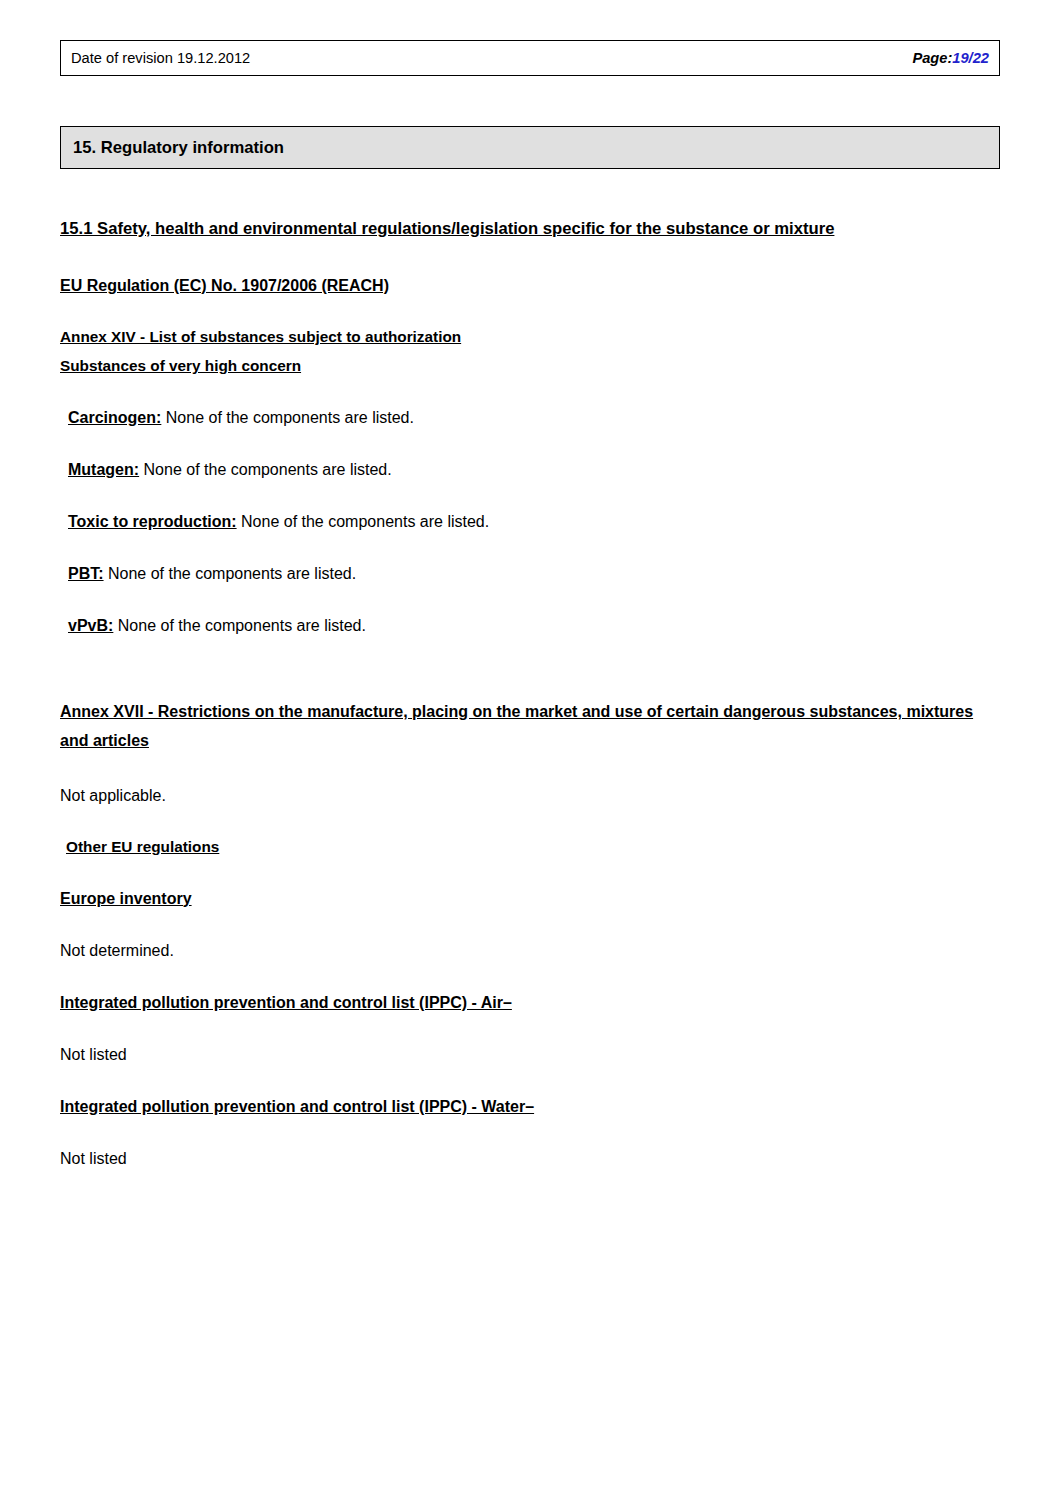Date of revision 19.12.2012 Page:19/22
15. Regulatory information
15.1 Safety, health and environmental regulations/legislation specific for the substance or mixture
EU Regulation (EC) No. 1907/2006 (REACH)
Annex XIV - List of substances subject to authorization
Substances of very high concern
Carcinogen: None of the components are listed.
Mutagen: None of the components are listed.
Toxic to reproduction: None of the components are listed.
PBT: None of the components are listed.
vPvB: None of the components are listed.
Annex XVII - Restrictions on the manufacture, placing on the market and use of certain dangerous substances, mixtures and articles
Not applicable.
Other EU regulations
Europe inventory
Not determined.
Integrated pollution prevention and control list (IPPC) - Air–
Not listed
Integrated pollution prevention and control list (IPPC) - Water–
Not listed